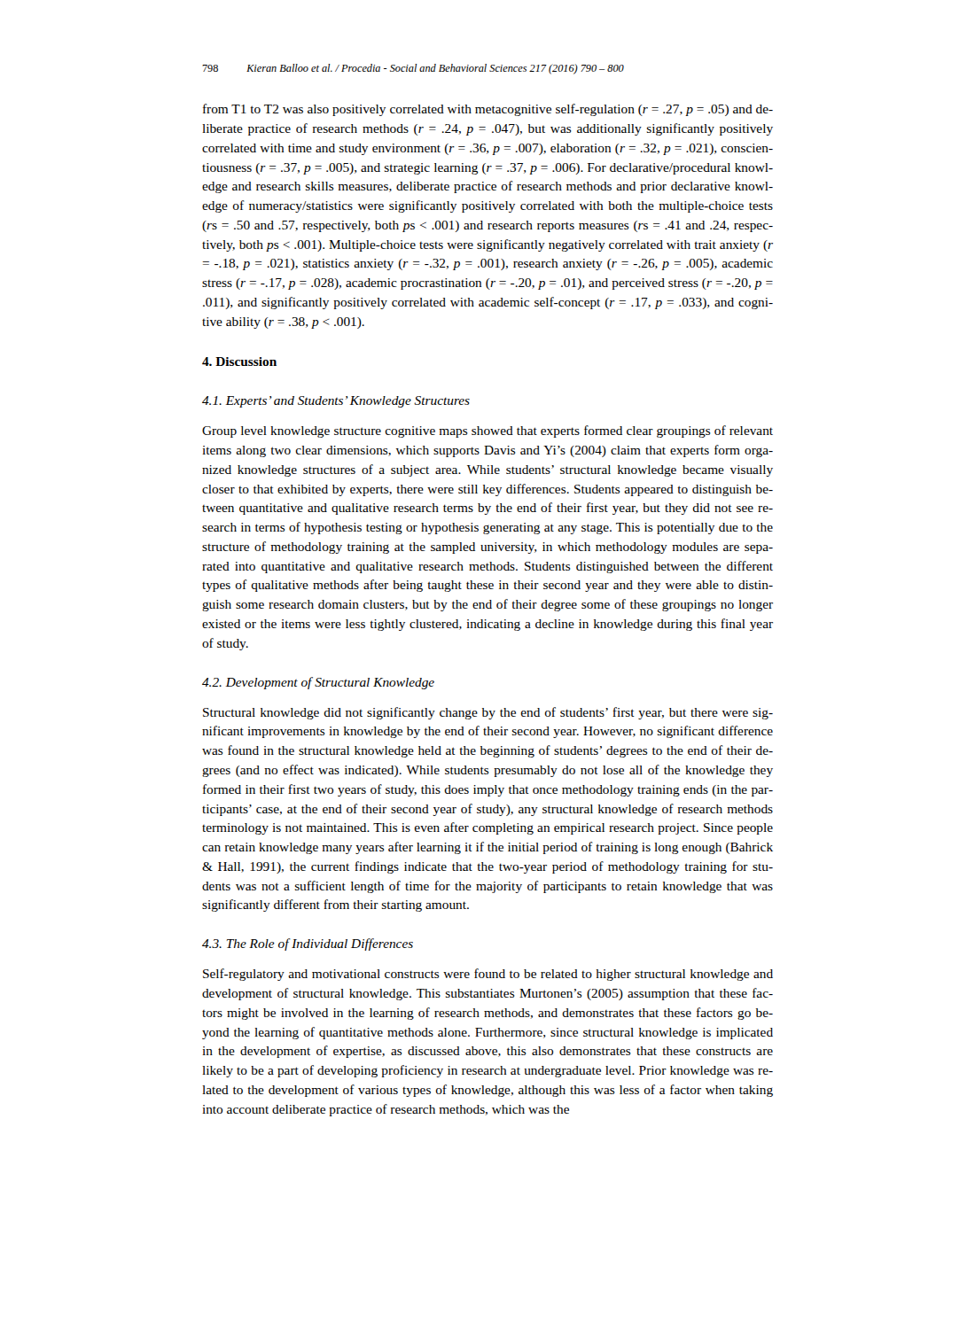798 Kieran Balloo et al. / Procedia - Social and Behavioral Sciences 217 (2016) 790 – 800
from T1 to T2 was also positively correlated with metacognitive self-regulation (r = .27, p = .05) and deliberate practice of research methods (r = .24, p = .047), but was additionally significantly positively correlated with time and study environment (r = .36, p = .007), elaboration (r = .32, p = .021), conscientiousness (r = .37, p = .005), and strategic learning (r = .37, p = .006). For declarative/procedural knowledge and research skills measures, deliberate practice of research methods and prior declarative knowledge of numeracy/statistics were significantly positively correlated with both the multiple-choice tests (rs = .50 and .57, respectively, both ps < .001) and research reports measures (rs = .41 and .24, respectively, both ps < .001). Multiple-choice tests were significantly negatively correlated with trait anxiety (r = -.18, p = .021), statistics anxiety (r = -.32, p = .001), research anxiety (r = -.26, p = .005), academic stress (r = -.17, p = .028), academic procrastination (r = -.20, p = .01), and perceived stress (r = -.20, p = .011), and significantly positively correlated with academic self-concept (r = .17, p = .033), and cognitive ability (r = .38, p < .001).
4. Discussion
4.1. Experts’ and Students’ Knowledge Structures
Group level knowledge structure cognitive maps showed that experts formed clear groupings of relevant items along two clear dimensions, which supports Davis and Yi’s (2004) claim that experts form organized knowledge structures of a subject area. While students’ structural knowledge became visually closer to that exhibited by experts, there were still key differences. Students appeared to distinguish between quantitative and qualitative research terms by the end of their first year, but they did not see research in terms of hypothesis testing or hypothesis generating at any stage. This is potentially due to the structure of methodology training at the sampled university, in which methodology modules are separated into quantitative and qualitative research methods. Students distinguished between the different types of qualitative methods after being taught these in their second year and they were able to distinguish some research domain clusters, but by the end of their degree some of these groupings no longer existed or the items were less tightly clustered, indicating a decline in knowledge during this final year of study.
4.2. Development of Structural Knowledge
Structural knowledge did not significantly change by the end of students’ first year, but there were significant improvements in knowledge by the end of their second year. However, no significant difference was found in the structural knowledge held at the beginning of students’ degrees to the end of their degrees (and no effect was indicated). While students presumably do not lose all of the knowledge they formed in their first two years of study, this does imply that once methodology training ends (in the participants’ case, at the end of their second year of study), any structural knowledge of research methods terminology is not maintained. This is even after completing an empirical research project. Since people can retain knowledge many years after learning it if the initial period of training is long enough (Bahrick & Hall, 1991), the current findings indicate that the two-year period of methodology training for students was not a sufficient length of time for the majority of participants to retain knowledge that was significantly different from their starting amount.
4.3. The Role of Individual Differences
Self-regulatory and motivational constructs were found to be related to higher structural knowledge and development of structural knowledge. This substantiates Murtonen’s (2005) assumption that these factors might be involved in the learning of research methods, and demonstrates that these factors go beyond the learning of quantitative methods alone. Furthermore, since structural knowledge is implicated in the development of expertise, as discussed above, this also demonstrates that these constructs are likely to be a part of developing proficiency in research at undergraduate level. Prior knowledge was related to the development of various types of knowledge, although this was less of a factor when taking into account deliberate practice of research methods, which was the